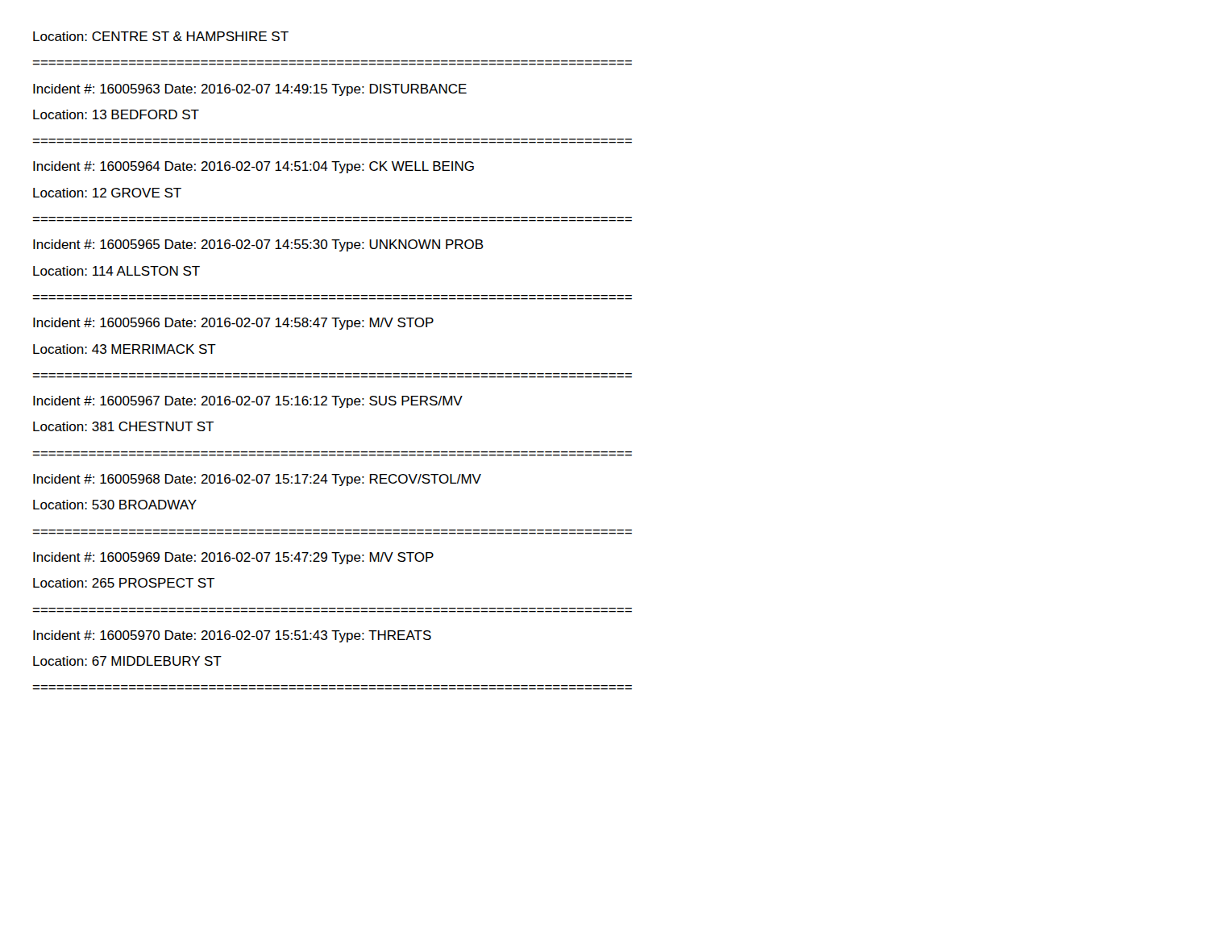Location: CENTRE ST & HAMPSHIRE ST
===========================================================================
Incident #: 16005963 Date: 2016-02-07 14:49:15 Type: DISTURBANCE
Location: 13 BEDFORD ST
===========================================================================
Incident #: 16005964 Date: 2016-02-07 14:51:04 Type: CK WELL BEING
Location: 12 GROVE ST
===========================================================================
Incident #: 16005965 Date: 2016-02-07 14:55:30 Type: UNKNOWN PROB
Location: 114 ALLSTON ST
===========================================================================
Incident #: 16005966 Date: 2016-02-07 14:58:47 Type: M/V STOP
Location: 43 MERRIMACK ST
===========================================================================
Incident #: 16005967 Date: 2016-02-07 15:16:12 Type: SUS PERS/MV
Location: 381 CHESTNUT ST
===========================================================================
Incident #: 16005968 Date: 2016-02-07 15:17:24 Type: RECOV/STOL/MV
Location: 530 BROADWAY
===========================================================================
Incident #: 16005969 Date: 2016-02-07 15:47:29 Type: M/V STOP
Location: 265 PROSPECT ST
===========================================================================
Incident #: 16005970 Date: 2016-02-07 15:51:43 Type: THREATS
Location: 67 MIDDLEBURY ST
===========================================================================